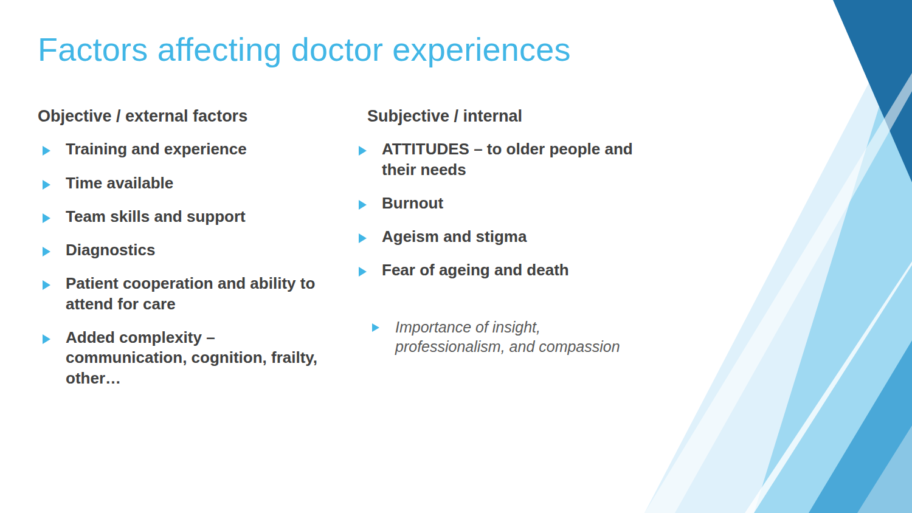Factors affecting doctor experiences
Objective / external factors
Training and experience
Time available
Team skills and support
Diagnostics
Patient cooperation and ability to attend for care
Added complexity – communication, cognition, frailty, other…
Subjective / internal
ATTITUDES – to older people and their needs
Burnout
Ageism and stigma
Fear of ageing and death
Importance of insight, professionalism, and compassion